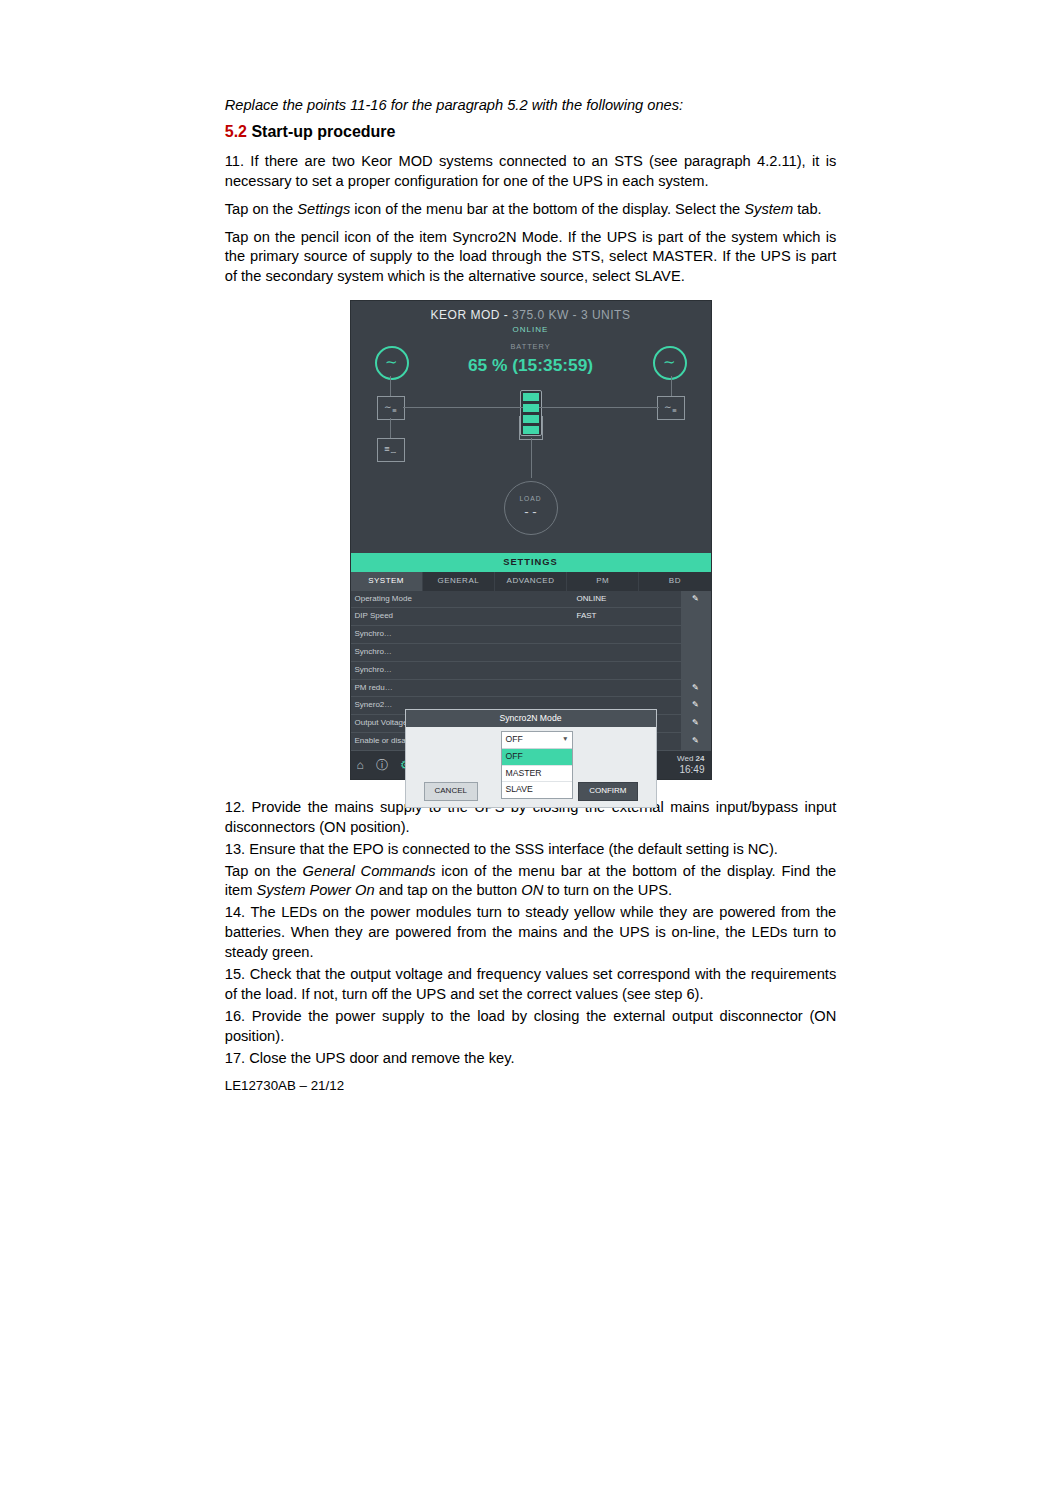Replace the points 11-16 for the paragraph 5.2 with the following ones:
5.2 Start-up procedure
11. If there are two Keor MOD systems connected to an STS (see paragraph 4.2.11), it is necessary to set a proper configuration for one of the UPS in each system.
Tap on the Settings icon of the menu bar at the bottom of the display. Select the System tab.
Tap on the pencil icon of the item Syncro2N Mode. If the UPS is part of the system which is the primary source of supply to the load through the STS, select MASTER. If the UPS is part of the secondary system which is the alternative source, select SLAVE.
KEOR MOD - 375.0 KW - 3 UNITS
ONLINE
BATTERY
65 % (15:35:59)
∼
∼
∼≡
≡∼
∼≡
>
LOAD
- -
SETTINGS
SYSTEM
GENERAL
ADVANCED
PM
BD
| Operating Mode | ONLINE | ✎ |
| DIP Speed | FAST | |
| Synchro… | | |
| Synchro… | | |
| Synchro… | | |
| PM redu… | | ✎ |
| Synero2… | | ✎ |
| Output Voltage | 230.0 V | ✎ |
| Enable or disable walk-in function | DISABLE | ✎ |
Syncro2N Mode
OFF
OFF
MASTER
SLAVE
CANCEL
CONFIRM
⌂ⓘ⚙👤☰
Wed 24
16:49
12. Provide the mains supply to the UPS by closing the external mains input/bypass input disconnectors (ON position).
13. Ensure that the EPO is connected to the SSS interface (the default setting is NC).
Tap on the General Commands icon of the menu bar at the bottom of the display. Find the item System Power On and tap on the button ON to turn on the UPS.
14. The LEDs on the power modules turn to steady yellow while they are powered from the batteries. When they are powered from the mains and the UPS is on-line, the LEDs turn to steady green.
15. Check that the output voltage and frequency values set correspond with the requirements of the load. If not, turn off the UPS and set the correct values (see step 6).
16. Provide the power supply to the load by closing the external output disconnector (ON position).
17. Close the UPS door and remove the key.
LE12730AB – 21/12